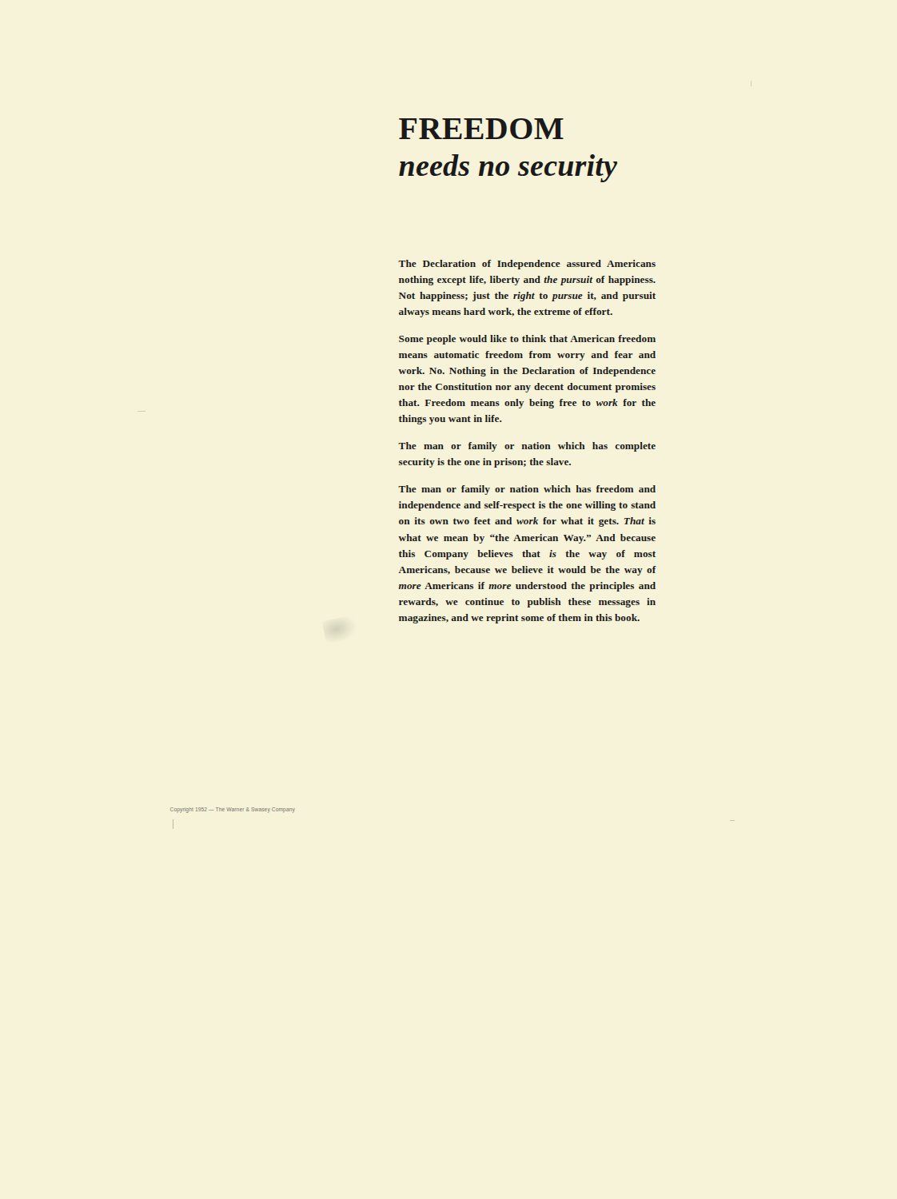FREEDOMneeds no security
The Declaration of Independence assured Americans nothing except life, liberty and the pursuit of happiness. Not happiness; just the right to pursue it, and pursuit always means hard work, the extreme of effort.
Some people would like to think that American freedom means automatic freedom from worry and fear and work. No. Nothing in the Declaration of Independence nor the Constitution nor any decent document promises that. Freedom means only being free to work for the things you want in life.
The man or family or nation which has complete security is the one in prison; the slave.
The man or family or nation which has freedom and independence and self-respect is the one willing to stand on its own two feet and work for what it gets. That is what we mean by “the American Way.” And because this Company believes that is the way of most Americans, because we believe it would be the way of more Americans if more understood the principles and rewards, we continue to publish these messages in magazines, and we reprint some of them in this book.
Copyright 1952 — The Warner & Swasey Company